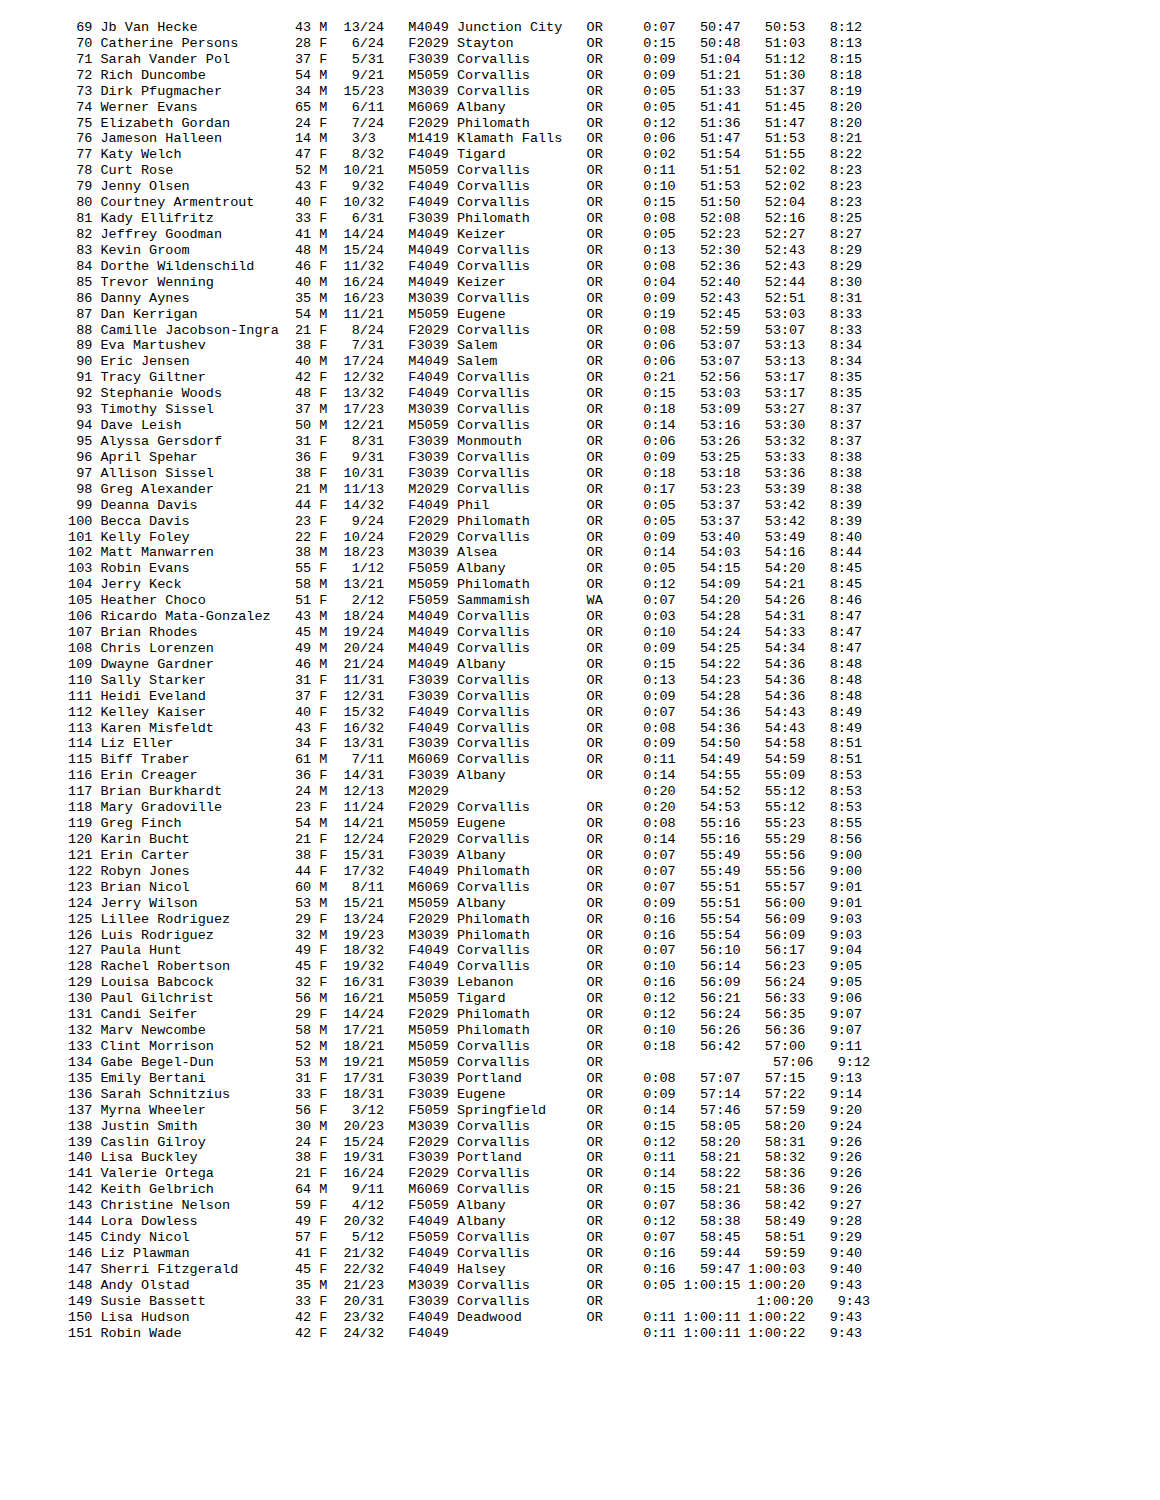69 Jb Van Hecke            43 M  13/24   M4049 Junction City   OR     0:07   50:47   50:53   8:12
  70 Catherine Persons       28 F   6/24   F2029 Stayton         OR     0:15   50:48   51:03   8:13
  71 Sarah Vander Pol        37 F   5/31   F3039 Corvallis       OR     0:09   51:04   51:12   8:15
  72 Rich Duncombe           54 M   9/21   M5059 Corvallis       OR     0:09   51:21   51:30   8:18
  73 Dirk Pfugmacher         34 M  15/23   M3039 Corvallis       OR     0:05   51:33   51:37   8:19
  74 Werner Evans            65 M   6/11   M6069 Albany          OR     0:05   51:41   51:45   8:20
  75 Elizabeth Gordan        24 F   7/24   F2029 Philomath       OR     0:12   51:36   51:47   8:20
  76 Jameson Halleen         14 M   3/3    M1419 Klamath Falls   OR     0:06   51:47   51:53   8:21
  77 Katy Welch              47 F   8/32   F4049 Tigard          OR     0:02   51:54   51:55   8:22
  78 Curt Rose               52 M  10/21   M5059 Corvallis       OR     0:11   51:51   52:02   8:23
  79 Jenny Olsen             43 F   9/32   F4049 Corvallis       OR     0:10   51:53   52:02   8:23
  80 Courtney Armentrout     40 F  10/32   F4049 Corvallis       OR     0:15   51:50   52:04   8:23
  81 Kady Ellifritz          33 F   6/31   F3039 Philomath       OR     0:08   52:08   52:16   8:25
  82 Jeffrey Goodman         41 M  14/24   M4049 Keizer          OR     0:05   52:23   52:27   8:27
  83 Kevin Groom             48 M  15/24   M4049 Corvallis       OR     0:13   52:30   52:43   8:29
  84 Dorthe Wildenschild     46 F  11/32   F4049 Corvallis       OR     0:08   52:36   52:43   8:29
  85 Trevor Wenning          40 M  16/24   M4049 Keizer          OR     0:04   52:40   52:44   8:30
  86 Danny Aynes             35 M  16/23   M3039 Corvallis       OR     0:09   52:43   52:51   8:31
  87 Dan Kerrigan            54 M  11/21   M5059 Eugene          OR     0:19   52:45   53:03   8:33
  88 Camille Jacobson-Ingra  21 F   8/24   F2029 Corvallis       OR     0:08   52:59   53:07   8:33
  89 Eva Martushev           38 F   7/31   F3039 Salem           OR     0:06   53:07   53:13   8:34
  90 Eric Jensen             40 M  17/24   M4049 Salem           OR     0:06   53:07   53:13   8:34
  91 Tracy Giltner           42 F  12/32   F4049 Corvallis       OR     0:21   52:56   53:17   8:35
  92 Stephanie Woods         48 F  13/32   F4049 Corvallis       OR     0:15   53:03   53:17   8:35
  93 Timothy Sissel          37 M  17/23   M3039 Corvallis       OR     0:18   53:09   53:27   8:37
  94 Dave Leish              50 M  12/21   M5059 Corvallis       OR     0:14   53:16   53:30   8:37
  95 Alyssa Gersdorf         31 F   8/31   F3039 Monmouth        OR     0:06   53:26   53:32   8:37
  96 April Spehar            36 F   9/31   F3039 Corvallis       OR     0:09   53:25   53:33   8:38
  97 Allison Sissel          38 F  10/31   F3039 Corvallis       OR     0:18   53:18   53:36   8:38
  98 Greg Alexander          21 M  11/13   M2029 Corvallis       OR     0:17   53:23   53:39   8:38
  99 Deanna Davis            44 F  14/32   F4049 Phil            OR     0:05   53:37   53:42   8:39
 100 Becca Davis             23 F   9/24   F2029 Philomath       OR     0:05   53:37   53:42   8:39
 101 Kelly Foley             22 F  10/24   F2029 Corvallis       OR     0:09   53:40   53:49   8:40
 102 Matt Manwarren          38 M  18/23   M3039 Alsea           OR     0:14   54:03   54:16   8:44
 103 Robin Evans             55 F   1/12   F5059 Albany          OR     0:05   54:15   54:20   8:45
 104 Jerry Keck              58 M  13/21   M5059 Philomath       OR     0:12   54:09   54:21   8:45
 105 Heather Choco           51 F   2/12   F5059 Sammamish       WA     0:07   54:20   54:26   8:46
 106 Ricardo Mata-Gonzalez   43 M  18/24   M4049 Corvallis       OR     0:03   54:28   54:31   8:47
 107 Brian Rhodes            45 M  19/24   M4049 Corvallis       OR     0:10   54:24   54:33   8:47
 108 Chris Lorenzen          49 M  20/24   M4049 Corvallis       OR     0:09   54:25   54:34   8:47
 109 Dwayne Gardner          46 M  21/24   M4049 Albany          OR     0:15   54:22   54:36   8:48
 110 Sally Starker           31 F  11/31   F3039 Corvallis       OR     0:13   54:23   54:36   8:48
 111 Heidi Eveland           37 F  12/31   F3039 Corvallis       OR     0:09   54:28   54:36   8:48
 112 Kelley Kaiser           40 F  15/32   F4049 Corvallis       OR     0:07   54:36   54:43   8:49
 113 Karen Misfeldt          43 F  16/32   F4049 Corvallis       OR     0:08   54:36   54:43   8:49
 114 Liz Eller               34 F  13/31   F3039 Corvallis       OR     0:09   54:50   54:58   8:51
 115 Biff Traber             61 M   7/11   M6069 Corvallis       OR     0:11   54:49   54:59   8:51
 116 Erin Creager            36 F  14/31   F3039 Albany          OR     0:14   54:55   55:09   8:53
 117 Brian Burkhardt         24 M  12/13   M2029                        0:20   54:52   55:12   8:53
 118 Mary Gradoville         23 F  11/24   F2029 Corvallis       OR     0:20   54:53   55:12   8:53
 119 Greg Finch              54 M  14/21   M5059 Eugene          OR     0:08   55:16   55:23   8:55
 120 Karin Bucht             21 F  12/24   F2029 Corvallis       OR     0:14   55:16   55:29   8:56
 121 Erin Carter             38 F  15/31   F3039 Albany          OR     0:07   55:49   55:56   9:00
 122 Robyn Jones             44 F  17/32   F4049 Philomath       OR     0:07   55:49   55:56   9:00
 123 Brian Nicol             60 M   8/11   M6069 Corvallis       OR     0:07   55:51   55:57   9:01
 124 Jerry Wilson            53 M  15/21   M5059 Albany          OR     0:09   55:51   56:00   9:01
 125 Lillee Rodriguez        29 F  13/24   F2029 Philomath       OR     0:16   55:54   56:09   9:03
 126 Luis Rodriguez          32 M  19/23   M3039 Philomath       OR     0:16   55:54   56:09   9:03
 127 Paula Hunt              49 F  18/32   F4049 Corvallis       OR     0:07   56:10   56:17   9:04
 128 Rachel Robertson        45 F  19/32   F4049 Corvallis       OR     0:10   56:14   56:23   9:05
 129 Louisa Babcock          32 F  16/31   F3039 Lebanon         OR     0:16   56:09   56:24   9:05
 130 Paul Gilchrist          56 M  16/21   M5059 Tigard          OR     0:12   56:21   56:33   9:06
 131 Candi Seifer            29 F  14/24   F2029 Philomath       OR     0:12   56:24   56:35   9:07
 132 Marv Newcombe           58 M  17/21   M5059 Philomath       OR     0:10   56:26   56:36   9:07
 133 Clint Morrison          52 M  18/21   M5059 Corvallis       OR     0:18   56:42   57:00   9:11
 134 Gabe Begel-Dun          53 M  19/21   M5059 Corvallis       OR                     57:06   9:12
 135 Emily Bertani           31 F  17/31   F3039 Portland        OR     0:08   57:07   57:15   9:13
 136 Sarah Schnitzius        33 F  18/31   F3039 Eugene          OR     0:09   57:14   57:22   9:14
 137 Myrna Wheeler           56 F   3/12   F5059 Springfield     OR     0:14   57:46   57:59   9:20
 138 Justin Smith            30 M  20/23   M3039 Corvallis       OR     0:15   58:05   58:20   9:24
 139 Caslin Gilroy           24 F  15/24   F2029 Corvallis       OR     0:12   58:20   58:31   9:26
 140 Lisa Buckley            38 F  19/31   F3039 Portland        OR     0:11   58:21   58:32   9:26
 141 Valerie Ortega          21 F  16/24   F2029 Corvallis       OR     0:14   58:22   58:36   9:26
 142 Keith Gelbrich          64 M   9/11   M6069 Corvallis       OR     0:15   58:21   58:36   9:26
 143 Christine Nelson        59 F   4/12   F5059 Albany          OR     0:07   58:36   58:42   9:27
 144 Lora Dowless            49 F  20/32   F4049 Albany          OR     0:12   58:38   58:49   9:28
 145 Cindy Nicol             57 F   5/12   F5059 Corvallis       OR     0:07   58:45   58:51   9:29
 146 Liz Plawman             41 F  21/32   F4049 Corvallis       OR     0:16   59:44   59:59   9:40
 147 Sherri Fitzgerald       45 F  22/32   F4049 Halsey          OR     0:16   59:47 1:00:03   9:40
 148 Andy Olstad             35 M  21/23   M3039 Corvallis       OR     0:05 1:00:15 1:00:20   9:43
 149 Susie Bassett           33 F  20/31   F3039 Corvallis       OR                   1:00:20   9:43
 150 Lisa Hudson             42 F  23/32   F4049 Deadwood        OR     0:11 1:00:11 1:00:22   9:43
 151 Robin Wade              42 F  24/32   F4049                        0:11 1:00:11 1:00:22   9:43